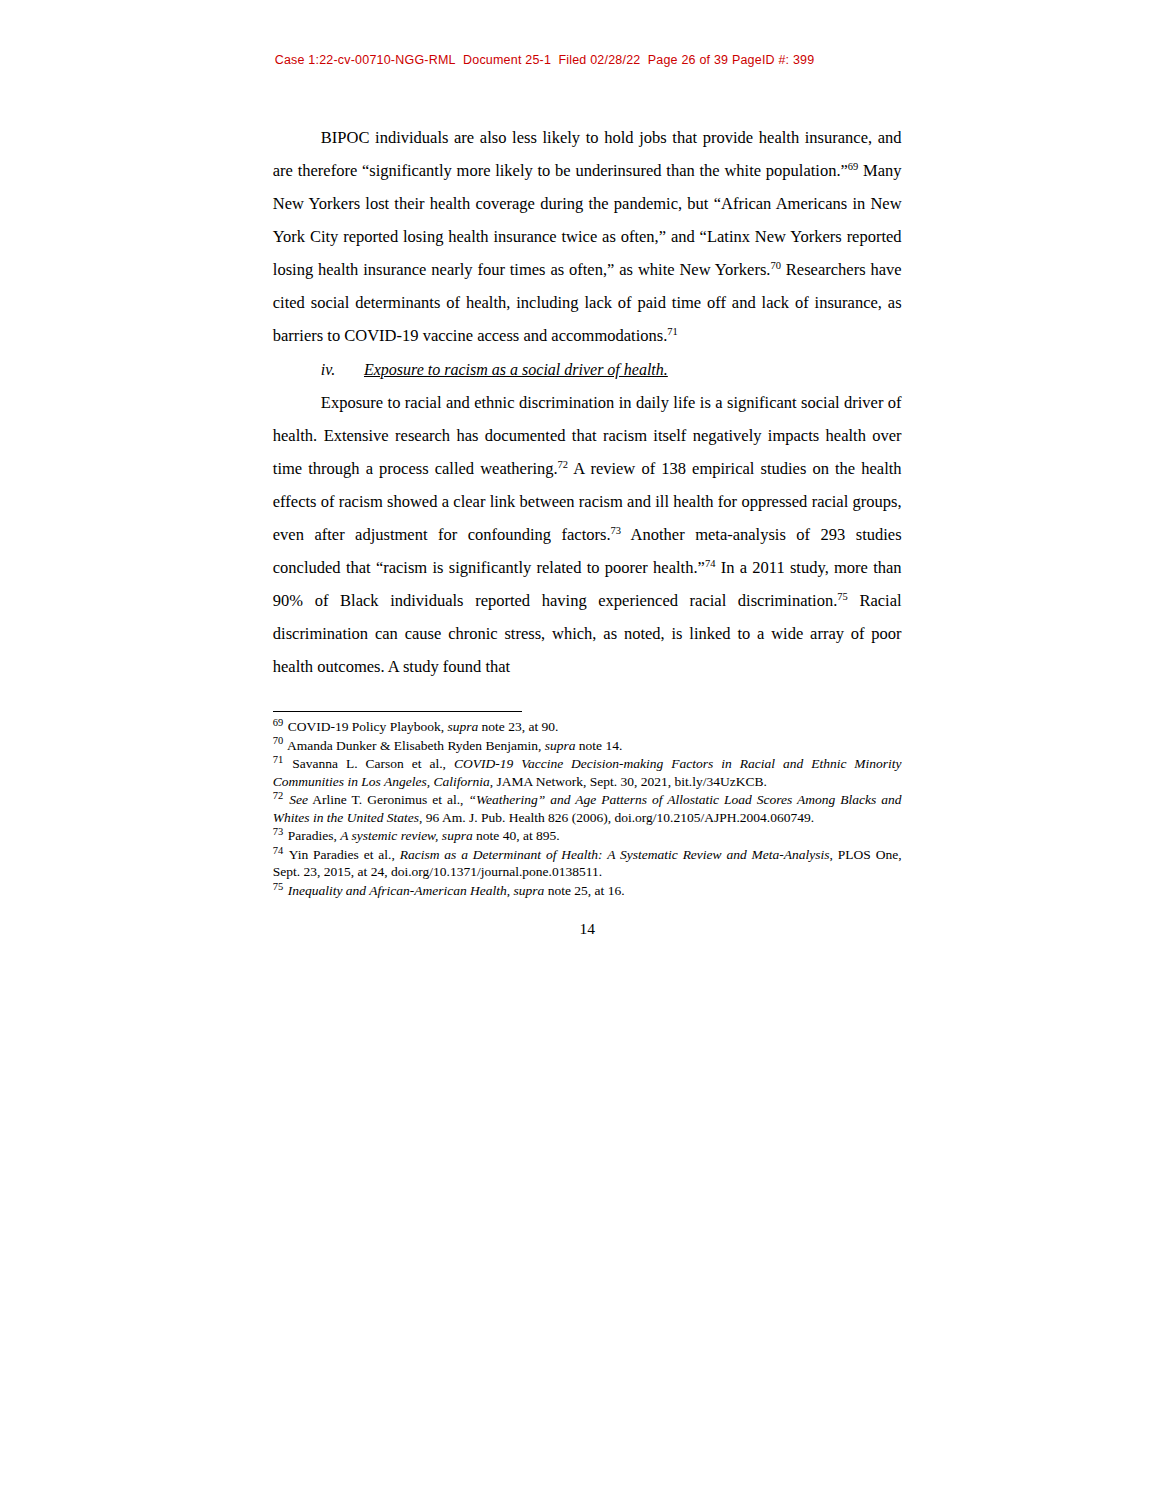Case 1:22-cv-00710-NGG-RML Document 25-1 Filed 02/28/22 Page 26 of 39 PageID #: 399
BIPOC individuals are also less likely to hold jobs that provide health insurance, and are therefore “significantly more likely to be underinsured than the white population.”69 Many New Yorkers lost their health coverage during the pandemic, but “African Americans in New York City reported losing health insurance twice as often,” and “Latinx New Yorkers reported losing health insurance nearly four times as often,” as white New Yorkers.70 Researchers have cited social determinants of health, including lack of paid time off and lack of insurance, as barriers to COVID-19 vaccine access and accommodations.71
iv. Exposure to racism as a social driver of health.
Exposure to racial and ethnic discrimination in daily life is a significant social driver of health. Extensive research has documented that racism itself negatively impacts health over time through a process called weathering.72 A review of 138 empirical studies on the health effects of racism showed a clear link between racism and ill health for oppressed racial groups, even after adjustment for confounding factors.73 Another meta-analysis of 293 studies concluded that “racism is significantly related to poorer health.”74 In a 2011 study, more than 90% of Black individuals reported having experienced racial discrimination.75 Racial discrimination can cause chronic stress, which, as noted, is linked to a wide array of poor health outcomes. A study found that
69 COVID-19 Policy Playbook, supra note 23, at 90.
70 Amanda Dunker & Elisabeth Ryden Benjamin, supra note 14.
71 Savanna L. Carson et al., COVID-19 Vaccine Decision-making Factors in Racial and Ethnic Minority Communities in Los Angeles, California, JAMA Network, Sept. 30, 2021, bit.ly/34UzKCB.
72 See Arline T. Geronimus et al., “Weathering” and Age Patterns of Allostatic Load Scores Among Blacks and Whites in the United States, 96 Am. J. Pub. Health 826 (2006), doi.org/10.2105/AJPH.2004.060749.
73 Paradies, A systemic review, supra note 40, at 895.
74 Yin Paradies et al., Racism as a Determinant of Health: A Systematic Review and Meta-Analysis, PLOS One, Sept. 23, 2015, at 24, doi.org/10.1371/journal.pone.0138511.
75 Inequality and African-American Health, supra note 25, at 16.
14